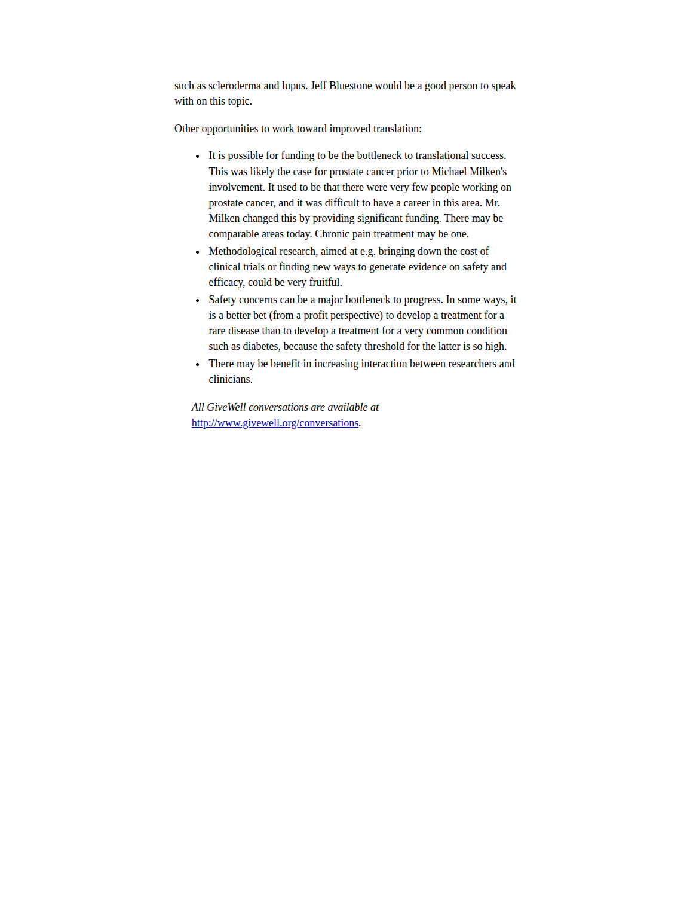such as scleroderma and lupus. Jeff Bluestone would be a good person to speak with on this topic.
Other opportunities to work toward improved translation:
It is possible for funding to be the bottleneck to translational success. This was likely the case for prostate cancer prior to Michael Milken's involvement. It used to be that there were very few people working on prostate cancer, and it was difficult to have a career in this area. Mr. Milken changed this by providing significant funding. There may be comparable areas today. Chronic pain treatment may be one.
Methodological research, aimed at e.g. bringing down the cost of clinical trials or finding new ways to generate evidence on safety and efficacy, could be very fruitful.
Safety concerns can be a major bottleneck to progress. In some ways, it is a better bet (from a profit perspective) to develop a treatment for a rare disease than to develop a treatment for a very common condition such as diabetes, because the safety threshold for the latter is so high.
There may be benefit in increasing interaction between researchers and clinicians.
All GiveWell conversations are available at http://www.givewell.org/conversations.